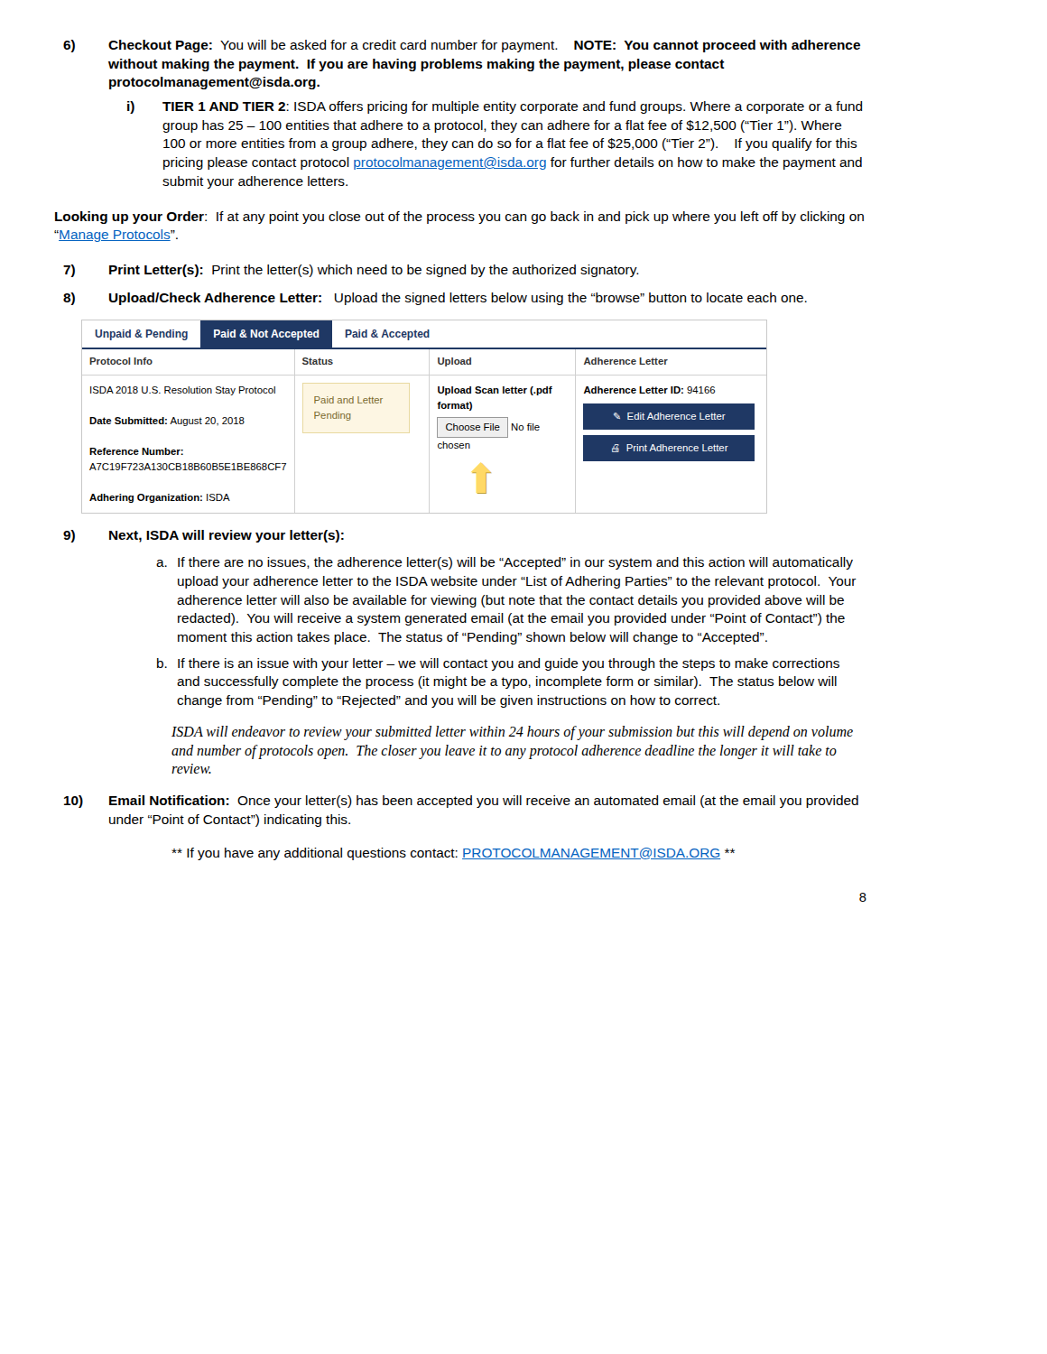6) Checkout Page: You will be asked for a credit card number for payment. NOTE: You cannot proceed with adherence without making the payment. If you are having problems making the payment, please contact protocolmanagement@isda.org.
i) TIER 1 AND TIER 2: ISDA offers pricing for multiple entity corporate and fund groups. Where a corporate or a fund group has 25 – 100 entities that adhere to a protocol, they can adhere for a flat fee of $12,500 (“Tier 1”). Where 100 or more entities from a group adhere, they can do so for a flat fee of $25,000 (“Tier 2”). If you qualify for this pricing please contact protocol protocolmanagement@isda.org for further details on how to make the payment and submit your adherence letters.
Looking up your Order: If at any point you close out of the process you can go back in and pick up where you left off by clicking on “Manage Protocols”.
7) Print Letter(s): Print the letter(s) which need to be signed by the authorized signatory.
8) Upload/Check Adherence Letter: Upload the signed letters below using the “browse” button to locate each one.
Unpaid & Pending
Paid & Not Accepted
Paid & Accepted
| Protocol Info | Status | Upload | Adherence Letter |
| --- | --- | --- | --- |
| ISDA 2018 U.S. Resolution Stay Protocol Date Submitted: August 20, 2018 Reference Number: A7C19F723A130CB18B60B5E1BE868CF7 Adhering Organization: ISDA | Paid and Letter Pending | Upload Scan letter (.pdf format) Choose File No file chosen ⬆ | Adherence Letter ID: 94166 ✎ Edit Adherence Letter 🖨 Print Adherence Letter |
9) Next, ISDA will review your letter(s):
If there are no issues, the adherence letter(s) will be “Accepted” in our system and this action will automatically upload your adherence letter to the ISDA website under “List of Adhering Parties” to the relevant protocol. Your adherence letter will also be available for viewing (but note that the contact details you provided above will be redacted). You will receive a system generated email (at the email you provided under “Point of Contact”) the moment this action takes place. The status of “Pending” shown below will change to “Accepted”.
If there is an issue with your letter – we will contact you and guide you through the steps to make corrections and successfully complete the process (it might be a typo, incomplete form or similar). The status below will change from “Pending” to “Rejected” and you will be given instructions on how to correct.
ISDA will endeavor to review your submitted letter within 24 hours of your submission but this will depend on volume and number of protocols open. The closer you leave it to any protocol adherence deadline the longer it will take to review.
10) Email Notification: Once your letter(s) has been accepted you will receive an automated email (at the email you provided under “Point of Contact”) indicating this.
** If you have any additional questions contact: PROTOCOLMANAGEMENT@ISDA.ORG **
8